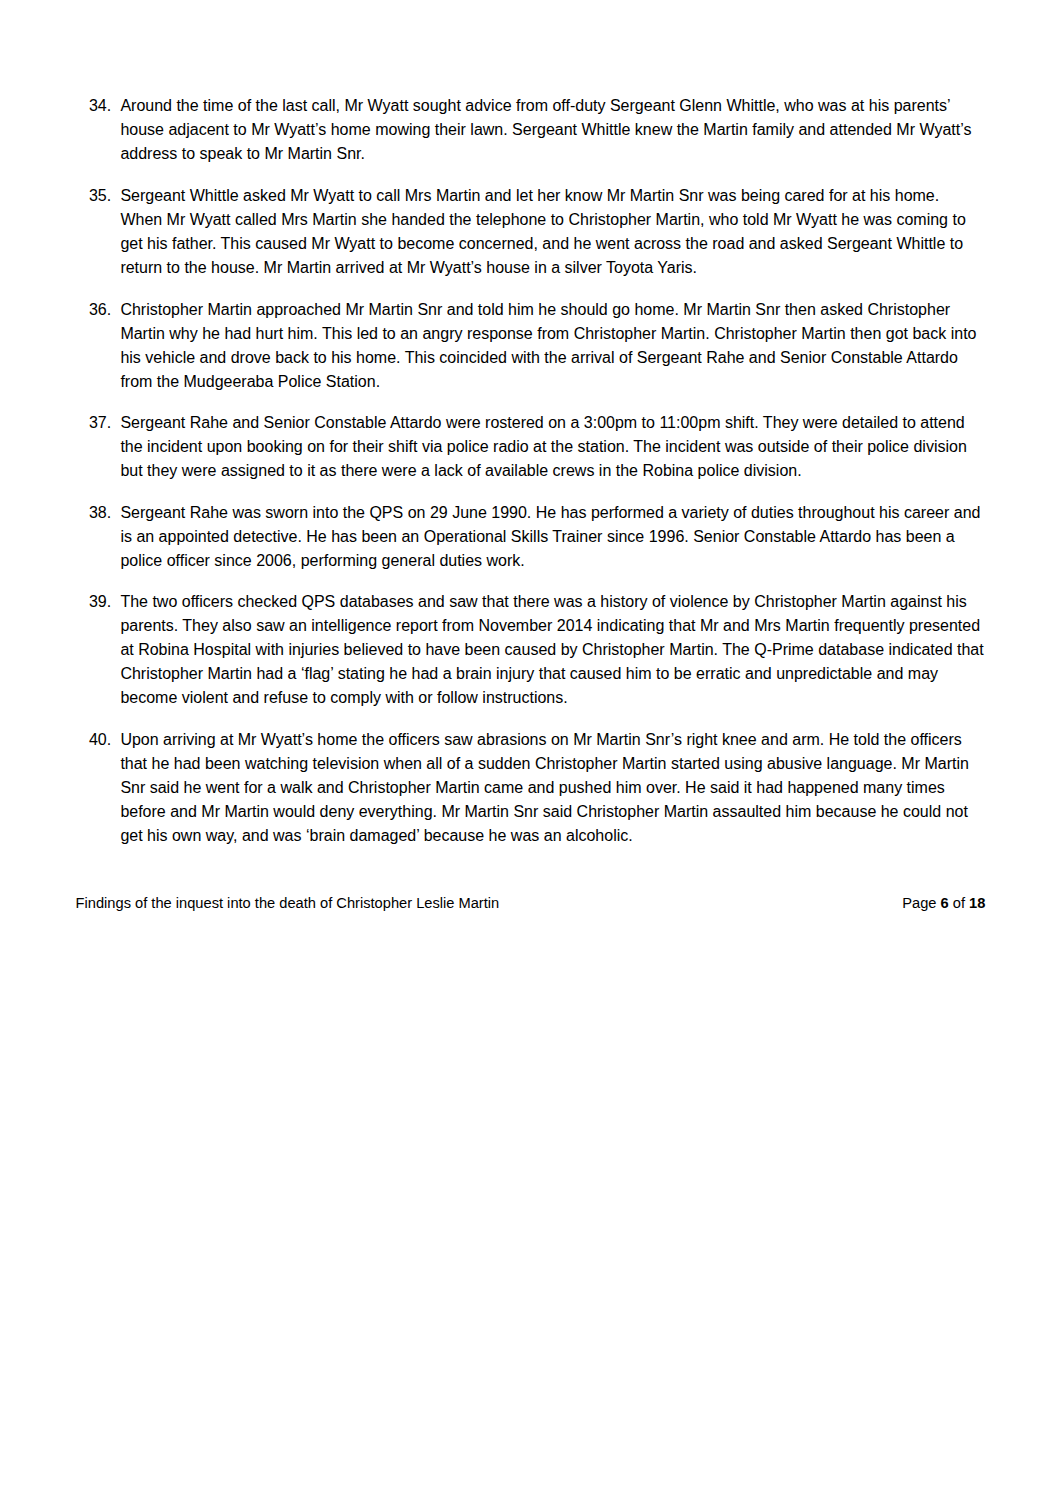Around the time of the last call, Mr Wyatt sought advice from off-duty Sergeant Glenn Whittle, who was at his parents’ house adjacent to Mr Wyatt’s home mowing their lawn. Sergeant Whittle knew the Martin family and attended Mr Wyatt’s address to speak to Mr Martin Snr.
Sergeant Whittle asked Mr Wyatt to call Mrs Martin and let her know Mr Martin Snr was being cared for at his home. When Mr Wyatt called Mrs Martin she handed the telephone to Christopher Martin, who told Mr Wyatt he was coming to get his father. This caused Mr Wyatt to become concerned, and he went across the road and asked Sergeant Whittle to return to the house. Mr Martin arrived at Mr Wyatt’s house in a silver Toyota Yaris.
Christopher Martin approached Mr Martin Snr and told him he should go home. Mr Martin Snr then asked Christopher Martin why he had hurt him. This led to an angry response from Christopher Martin. Christopher Martin then got back into his vehicle and drove back to his home. This coincided with the arrival of Sergeant Rahe and Senior Constable Attardo from the Mudgeeraba Police Station.
Sergeant Rahe and Senior Constable Attardo were rostered on a 3:00pm to 11:00pm shift. They were detailed to attend the incident upon booking on for their shift via police radio at the station. The incident was outside of their police division but they were assigned to it as there were a lack of available crews in the Robina police division.
Sergeant Rahe was sworn into the QPS on 29 June 1990. He has performed a variety of duties throughout his career and is an appointed detective. He has been an Operational Skills Trainer since 1996. Senior Constable Attardo has been a police officer since 2006, performing general duties work.
The two officers checked QPS databases and saw that there was a history of violence by Christopher Martin against his parents. They also saw an intelligence report from November 2014 indicating that Mr and Mrs Martin frequently presented at Robina Hospital with injuries believed to have been caused by Christopher Martin. The Q-Prime database indicated that Christopher Martin had a ‘flag’ stating he had a brain injury that caused him to be erratic and unpredictable and may become violent and refuse to comply with or follow instructions.
Upon arriving at Mr Wyatt’s home the officers saw abrasions on Mr Martin Snr’s right knee and arm. He told the officers that he had been watching television when all of a sudden Christopher Martin started using abusive language. Mr Martin Snr said he went for a walk and Christopher Martin came and pushed him over. He said it had happened many times before and Mr Martin would deny everything. Mr Martin Snr said Christopher Martin assaulted him because he could not get his own way, and was ‘brain damaged’ because he was an alcoholic.
Findings of the inquest into the death of Christopher Leslie Martin Page 6 of 18